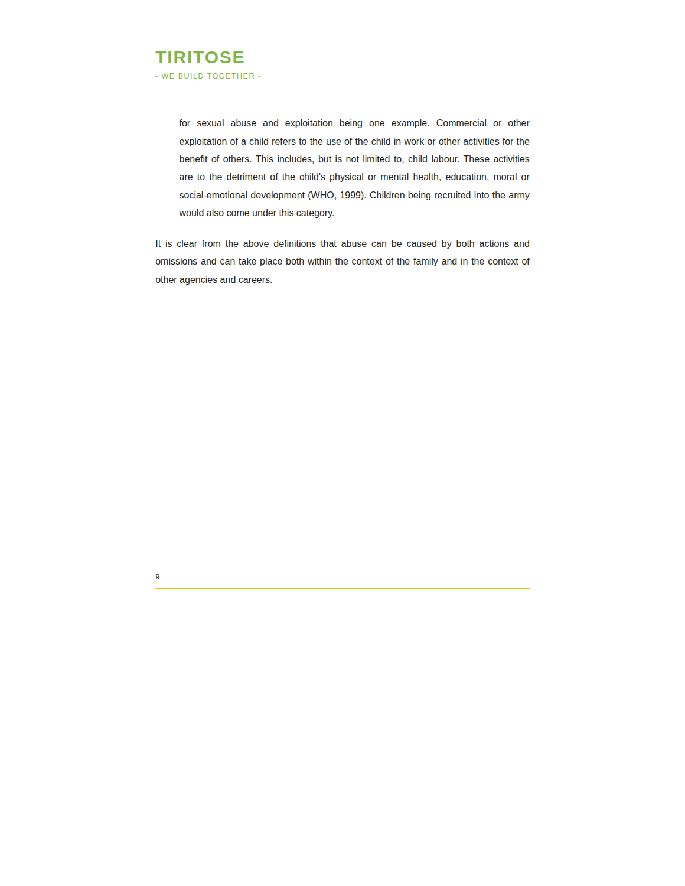TIRITOSE
• WE BUILD TOGETHER •
for sexual abuse and exploitation being one example. Commercial or other exploitation of a child refers to the use of the child in work or other activities for the benefit of others. This includes, but is not limited to, child labour. These activities are to the detriment of the child's physical or mental health, education, moral or social-emotional development (WHO, 1999). Children being recruited into the army would also come under this category.
It is clear from the above definitions that abuse can be caused by both actions and omissions and can take place both within the context of the family and in the context of other agencies and careers.
9